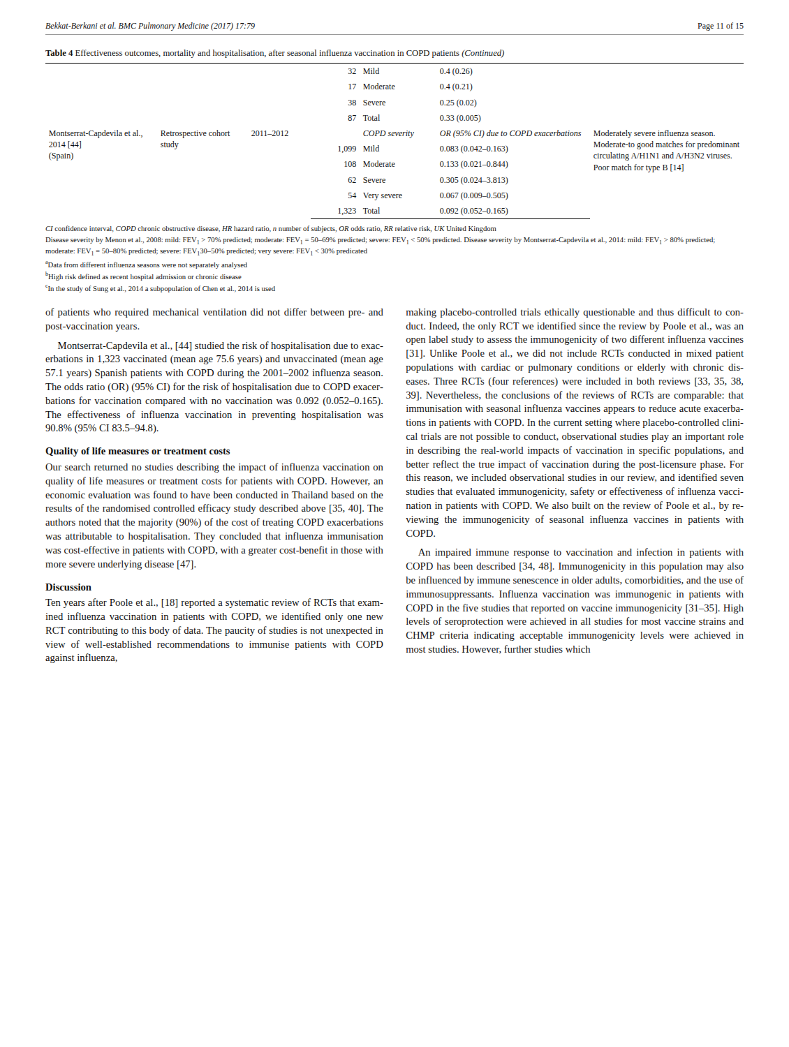Bekkat-Berkani et al. BMC Pulmonary Medicine (2017) 17:79 Page 11 of 15
Table 4 Effectiveness outcomes, mortality and hospitalisation, after seasonal influenza vaccination in COPD patients (Continued)
| | | | 32 | Mild | 0.4 (0.26) | |
| | | | 17 | Moderate | 0.4 (0.21) | |
| | | | 38 | Severe | 0.25 (0.02) | |
| | | | 87 | Total | 0.33 (0.005) | |
| Montserrat-Capdevila et al., 2014 [44] (Spain) | Retrospective cohort study | 2011–2012 | | COPD severity | OR (95% CI) due to COPD exacerbations | Moderately severe influenza season. Moderate-to good matches for predominant circulating A/H1N1 and A/H3N2 viruses. Poor match for type B [14] |
| 1,099 | Mild | 0.083 (0.042–0.163) |
| 108 | Moderate | 0.133 (0.021–0.844) |
| 62 | Severe | 0.305 (0.024–3.813) |
| 54 | Very severe | 0.067 (0.009–0.505) |
| 1,323 | Total | 0.092 (0.052–0.165) |
CI confidence interval, COPD chronic obstructive disease, HR hazard ratio, n number of subjects, OR odds ratio, RR relative risk, UK United Kingdom
Disease severity by Menon et al., 2008: mild: FEV1 > 70% predicted; moderate: FEV1 = 50–69% predicted; severe: FEV1 < 50% predicted. Disease severity by Montserrat-Capdevila et al., 2014: mild: FEV1 > 80% predicted; moderate: FEV1 = 50–80% predicted; severe: FEV130–50% predicted; very severe: FEV1 < 30% predicated
aData from different influenza seasons were not separately analysed
bHigh risk defined as recent hospital admission or chronic disease
cIn the study of Sung et al., 2014 a subpopulation of Chen et al., 2014 is used
of patients who required mechanical ventilation did not differ between pre- and post-vaccination years.
Montserrat-Capdevila et al., [44] studied the risk of hospitalisation due to exacerbations in 1,323 vaccinated (mean age 75.6 years) and unvaccinated (mean age 57.1 years) Spanish patients with COPD during the 2001–2002 influenza season. The odds ratio (OR) (95% CI) for the risk of hospitalisation due to COPD exacerbations for vaccination compared with no vaccination was 0.092 (0.052–0.165). The effectiveness of influenza vaccination in preventing hospitalisation was 90.8% (95% CI 83.5–94.8).
Quality of life measures or treatment costs
Our search returned no studies describing the impact of influenza vaccination on quality of life measures or treatment costs for patients with COPD. However, an economic evaluation was found to have been conducted in Thailand based on the results of the randomised controlled efficacy study described above [35, 40]. The authors noted that the majority (90%) of the cost of treating COPD exacerbations was attributable to hospitalisation. They concluded that influenza immunisation was cost-effective in patients with COPD, with a greater cost-benefit in those with more severe underlying disease [47].
Discussion
Ten years after Poole et al., [18] reported a systematic review of RCTs that examined influenza vaccination in patients with COPD, we identified only one new RCT contributing to this body of data. The paucity of studies is not unexpected in view of well-established recommendations to immunise patients with COPD against influenza,
making placebo-controlled trials ethically questionable and thus difficult to conduct. Indeed, the only RCT we identified since the review by Poole et al., was an open label study to assess the immunogenicity of two different influenza vaccines [31]. Unlike Poole et al., we did not include RCTs conducted in mixed patient populations with cardiac or pulmonary conditions or elderly with chronic diseases. Three RCTs (four references) were included in both reviews [33, 35, 38, 39]. Nevertheless, the conclusions of the reviews of RCTs are comparable: that immunisation with seasonal influenza vaccines appears to reduce acute exacerbations in patients with COPD. In the current setting where placebo-controlled clinical trials are not possible to conduct, observational studies play an important role in describing the real-world impacts of vaccination in specific populations, and better reflect the true impact of vaccination during the post-licensure phase. For this reason, we included observational studies in our review, and identified seven studies that evaluated immunogenicity, safety or effectiveness of influenza vaccination in patients with COPD. We also built on the review of Poole et al., by reviewing the immunogenicity of seasonal influenza vaccines in patients with COPD.
An impaired immune response to vaccination and infection in patients with COPD has been described [34, 48]. Immunogenicity in this population may also be influenced by immune senescence in older adults, comorbidities, and the use of immunosuppressants. Influenza vaccination was immunogenic in patients with COPD in the five studies that reported on vaccine immunogenicity [31–35]. High levels of seroprotection were achieved in all studies for most vaccine strains and CHMP criteria indicating acceptable immunogenicity levels were achieved in most studies. However, further studies which